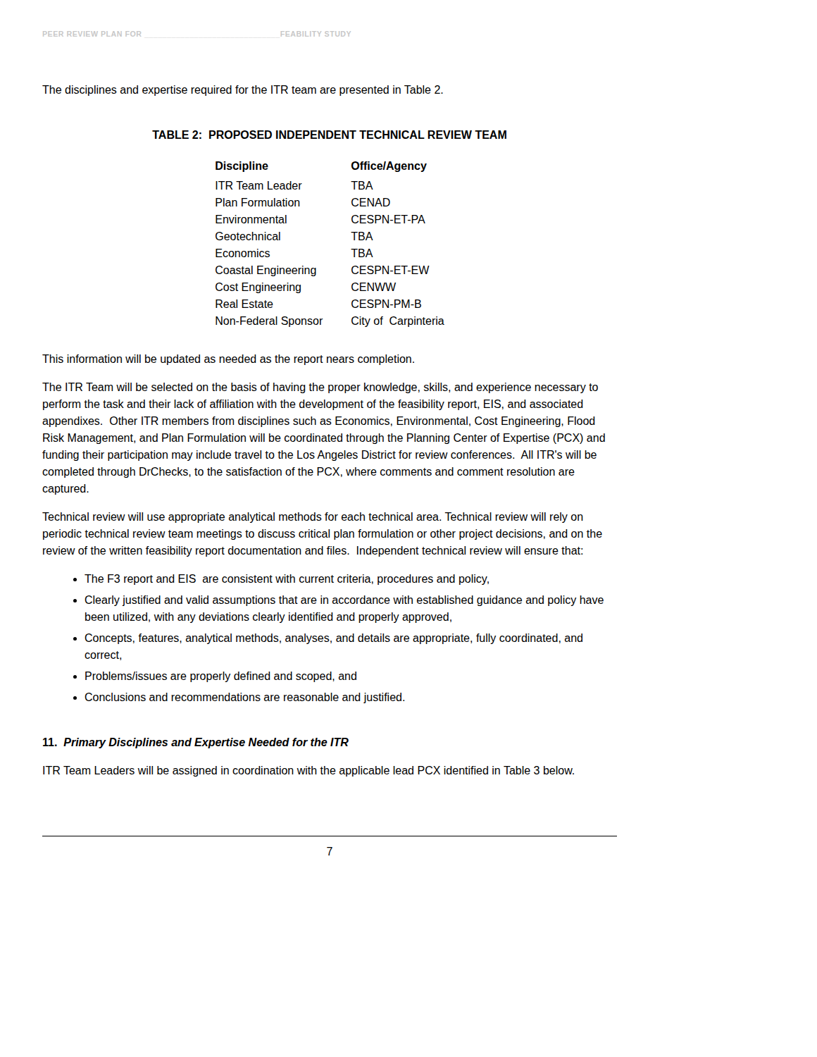PEER REVIEW PLAN FOR ______________________________FEABILITY STUDY
The disciplines and expertise required for the ITR team are presented in Table 2.
TABLE 2: PROPOSED INDEPENDENT TECHNICAL REVIEW TEAM
| Discipline | Office/Agency |
| --- | --- |
| ITR Team Leader | TBA |
| Plan Formulation | CENAD |
| Environmental | CESPN-ET-PA |
| Geotechnical | TBA |
| Economics | TBA |
| Coastal Engineering | CESPN-ET-EW |
| Cost Engineering | CENWW |
| Real Estate | CESPN-PM-B |
| Non-Federal Sponsor | City of Carpinteria |
This information will be updated as needed as the report nears completion.
The ITR Team will be selected on the basis of having the proper knowledge, skills, and experience necessary to perform the task and their lack of affiliation with the development of the feasibility report, EIS, and associated appendixes. Other ITR members from disciplines such as Economics, Environmental, Cost Engineering, Flood Risk Management, and Plan Formulation will be coordinated through the Planning Center of Expertise (PCX) and funding their participation may include travel to the Los Angeles District for review conferences. All ITR's will be completed through DrChecks, to the satisfaction of the PCX, where comments and comment resolution are captured.
Technical review will use appropriate analytical methods for each technical area. Technical review will rely on periodic technical review team meetings to discuss critical plan formulation or other project decisions, and on the review of the written feasibility report documentation and files. Independent technical review will ensure that:
The F3 report and EIS are consistent with current criteria, procedures and policy,
Clearly justified and valid assumptions that are in accordance with established guidance and policy have been utilized, with any deviations clearly identified and properly approved,
Concepts, features, analytical methods, analyses, and details are appropriate, fully coordinated, and correct,
Problems/issues are properly defined and scoped, and
Conclusions and recommendations are reasonable and justified.
11. Primary Disciplines and Expertise Needed for the ITR
ITR Team Leaders will be assigned in coordination with the applicable lead PCX identified in Table 3 below.
7